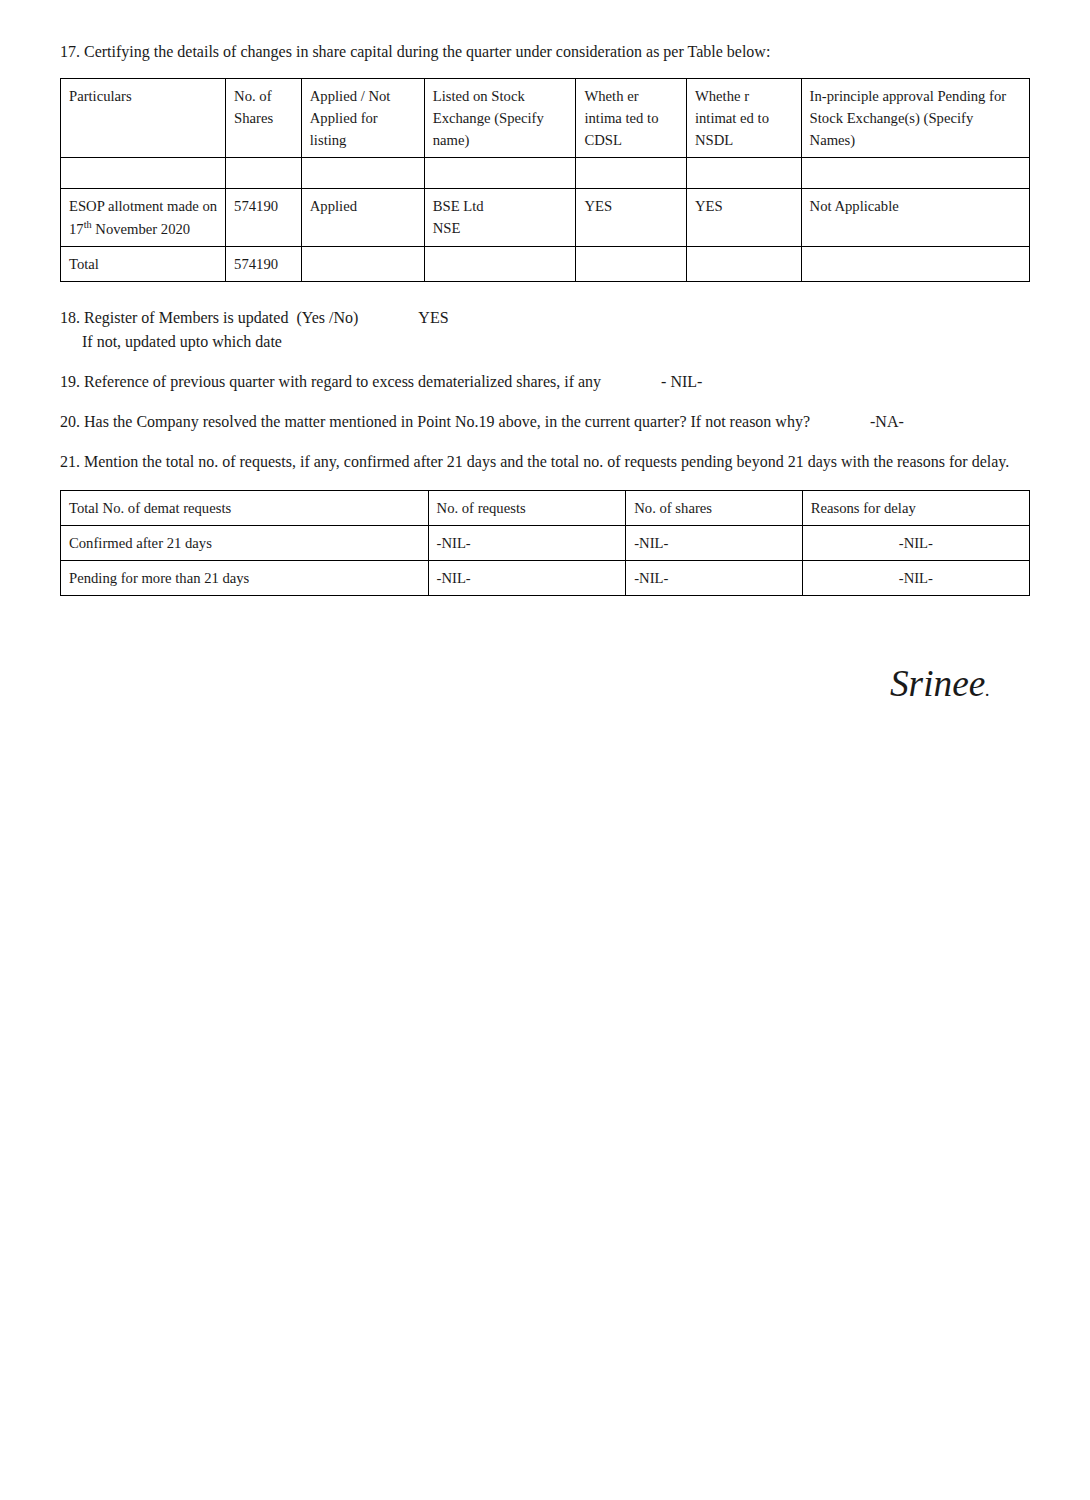17. Certifying the details of changes in share capital during the quarter under consideration as per Table below:
| Particulars | No. of Shares | Applied / Not Applied for listing | Listed on Stock Exchange (Specify name) | Wheth er intima ted to CDSL | Whethe r intimat ed to NSDL | In-principle approval Pending for Stock Exchange(s) (Specify Names) |
| --- | --- | --- | --- | --- | --- | --- |
| ESOP allotment made on 17 th November 2020 | 574190 | Applied | BSE Ltd NSE | YES | YES | Not Applicable |
| Total | 574190 | | | | | |
18. Register of Members is updated (Yes /No) YES
If not, updated upto which date
19. Reference of previous quarter with regard to excess dematerialized shares, if any - NIL-
20. Has the Company resolved the matter mentioned in Point No.19 above, in the current quarter? If not reason why? -NA-
21. Mention the total no. of requests, if any, confirmed after 21 days and the total no. of requests pending beyond 21 days with the reasons for delay.
| Total No. of demat requests | No. of requests | No. of shares | Reasons for delay |
| --- | --- | --- | --- |
| Confirmed after 21 days | -NIL- | -NIL- | -NIL- |
| Pending for more than 21 days | -NIL- | -NIL- | -NIL- |
Srinee.